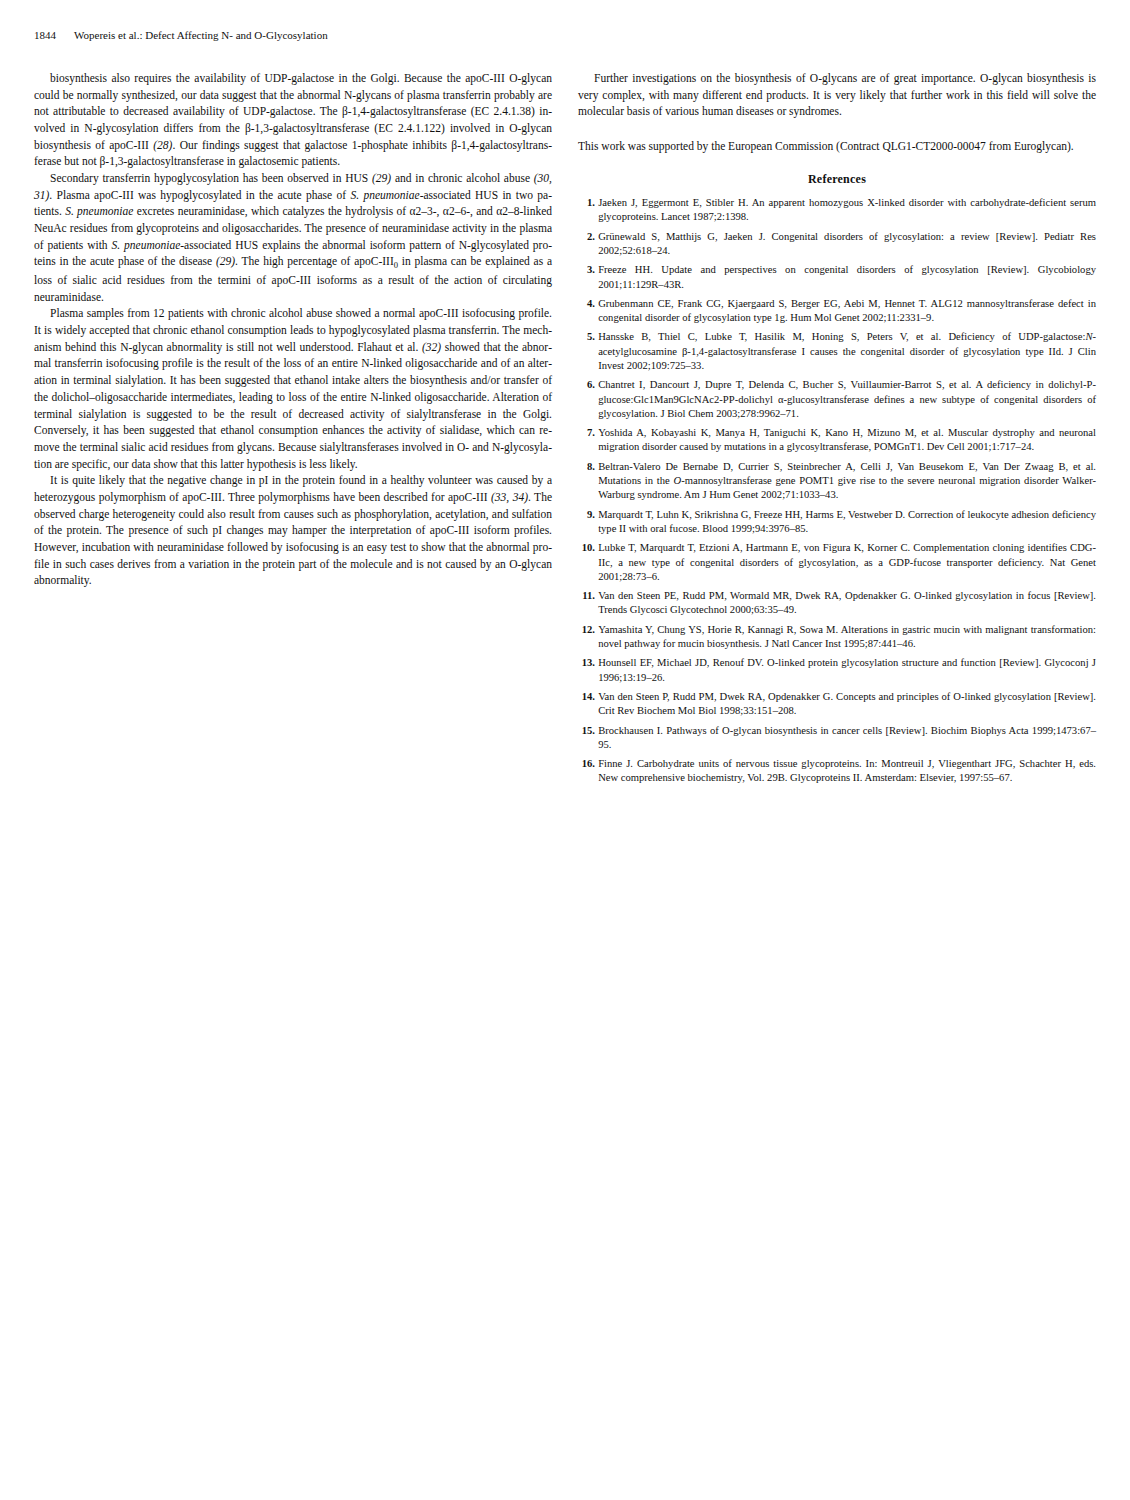1844 Wopereis et al.: Defect Affecting N- and O-Glycosylation
biosynthesis also requires the availability of UDP-galactose in the Golgi. Because the apoC-III O-glycan could be normally synthesized, our data suggest that the abnormal N-glycans of plasma transferrin probably are not attributable to decreased availability of UDP-galactose. The β-1,4-galactosyltransferase (EC 2.4.1.38) involved in N-glycosylation differs from the β-1,3-galactosyltransferase (EC 2.4.1.122) involved in O-glycan biosynthesis of apoC-III (28). Our findings suggest that galactose 1-phosphate inhibits β-1,4-galactosyltransferase but not β-1,3-galactosyltransferase in galactosemic patients.
Secondary transferrin hypoglycosylation has been observed in HUS (29) and in chronic alcohol abuse (30, 31). Plasma apoC-III was hypoglycosylated in the acute phase of S. pneumoniae-associated HUS in two patients. S. pneumoniae excretes neuraminidase, which catalyzes the hydrolysis of α2–3-, α2–6-, and α2–8-linked NeuAc residues from glycoproteins and oligosaccharides. The presence of neuraminidase activity in the plasma of patients with S. pneumoniae-associated HUS explains the abnormal isoform pattern of N-glycosylated proteins in the acute phase of the disease (29). The high percentage of apoC-III0 in plasma can be explained as a loss of sialic acid residues from the termini of apoC-III isoforms as a result of the action of circulating neuraminidase.
Plasma samples from 12 patients with chronic alcohol abuse showed a normal apoC-III isofocusing profile. It is widely accepted that chronic ethanol consumption leads to hypoglycosylated plasma transferrin. The mechanism behind this N-glycan abnormality is still not well understood. Flahaut et al. (32) showed that the abnormal transferrin isofocusing profile is the result of the loss of an entire N-linked oligosaccharide and of an alteration in terminal sialylation. It has been suggested that ethanol intake alters the biosynthesis and/or transfer of the dolichol–oligosaccharide intermediates, leading to loss of the entire N-linked oligosaccharide. Alteration of terminal sialylation is suggested to be the result of decreased activity of sialyltransferase in the Golgi. Conversely, it has been suggested that ethanol consumption enhances the activity of sialidase, which can remove the terminal sialic acid residues from glycans. Because sialyltransferases involved in O- and N-glycosylation are specific, our data show that this latter hypothesis is less likely.
It is quite likely that the negative change in pI in the protein found in a healthy volunteer was caused by a heterozygous polymorphism of apoC-III. Three polymorphisms have been described for apoC-III (33, 34). The observed charge heterogeneity could also result from causes such as phosphorylation, acetylation, and sulfation of the protein. The presence of such pI changes may hamper the interpretation of apoC-III isoform profiles. However, incubation with neuraminidase followed by isofocusing is an easy test to show that the abnormal profile in such cases derives from a variation in the protein part of the molecule and is not caused by an O-glycan abnormality.
Further investigations on the biosynthesis of O-glycans are of great importance. O-glycan biosynthesis is very complex, with many different end products. It is very likely that further work in this field will solve the molecular basis of various human diseases or syndromes.
This work was supported by the European Commission (Contract QLG1-CT2000-00047 from Euroglycan).
References
Jaeken J, Eggermont E, Stibler H. An apparent homozygous X-linked disorder with carbohydrate-deficient serum glycoproteins. Lancet 1987;2:1398.
Grünewald S, Matthijs G, Jaeken J. Congenital disorders of glycosylation: a review [Review]. Pediatr Res 2002;52:618–24.
Freeze HH. Update and perspectives on congenital disorders of glycosylation [Review]. Glycobiology 2001;11:129R–43R.
Grubenmann CE, Frank CG, Kjaergaard S, Berger EG, Aebi M, Hennet T. ALG12 mannosyltransferase defect in congenital disorder of glycosylation type 1g. Hum Mol Genet 2002;11:2331–9.
Hansske B, Thiel C, Lubke T, Hasilik M, Honing S, Peters V, et al. Deficiency of UDP-galactose:N-acetylglucosamine β-1,4-galactosyltransferase I causes the congenital disorder of glycosylation type IId. J Clin Invest 2002;109:725–33.
Chantret I, Dancourt J, Dupre T, Delenda C, Bucher S, Vuillaumier-Barrot S, et al. A deficiency in dolichyl-P-glucose:Glc1Man9GlcNAc2-PP-dolichyl α-glucosyltransferase defines a new subtype of congenital disorders of glycosylation. J Biol Chem 2003;278:9962–71.
Yoshida A, Kobayashi K, Manya H, Taniguchi K, Kano H, Mizuno M, et al. Muscular dystrophy and neuronal migration disorder caused by mutations in a glycosyltransferase, POMGnT1. Dev Cell 2001;1:717–24.
Beltran-Valero De Bernabe D, Currier S, Steinbrecher A, Celli J, Van Beusekom E, Van Der Zwaag B, et al. Mutations in the O-mannosyltransferase gene POMT1 give rise to the severe neuronal migration disorder Walker-Warburg syndrome. Am J Hum Genet 2002;71:1033–43.
Marquardt T, Luhn K, Srikrishna G, Freeze HH, Harms E, Vestweber D. Correction of leukocyte adhesion deficiency type II with oral fucose. Blood 1999;94:3976–85.
Lubke T, Marquardt T, Etzioni A, Hartmann E, von Figura K, Korner C. Complementation cloning identifies CDG-IIc, a new type of congenital disorders of glycosylation, as a GDP-fucose transporter deficiency. Nat Genet 2001;28:73–6.
Van den Steen PE, Rudd PM, Wormald MR, Dwek RA, Opdenakker G. O-linked glycosylation in focus [Review]. Trends Glycosci Glycotechnol 2000;63:35–49.
Yamashita Y, Chung YS, Horie R, Kannagi R, Sowa M. Alterations in gastric mucin with malignant transformation: novel pathway for mucin biosynthesis. J Natl Cancer Inst 1995;87:441–46.
Hounsell EF, Michael JD, Renouf DV. O-linked protein glycosylation structure and function [Review]. Glycoconj J 1996;13:19–26.
Van den Steen P, Rudd PM, Dwek RA, Opdenakker G. Concepts and principles of O-linked glycosylation [Review]. Crit Rev Biochem Mol Biol 1998;33:151–208.
Brockhausen I. Pathways of O-glycan biosynthesis in cancer cells [Review]. Biochim Biophys Acta 1999;1473:67–95.
Finne J. Carbohydrate units of nervous tissue glycoproteins. In: Montreuil J, Vliegenthart JFG, Schachter H, eds. New comprehensive biochemistry, Vol. 29B. Glycoproteins II. Amsterdam: Elsevier, 1997:55–67.